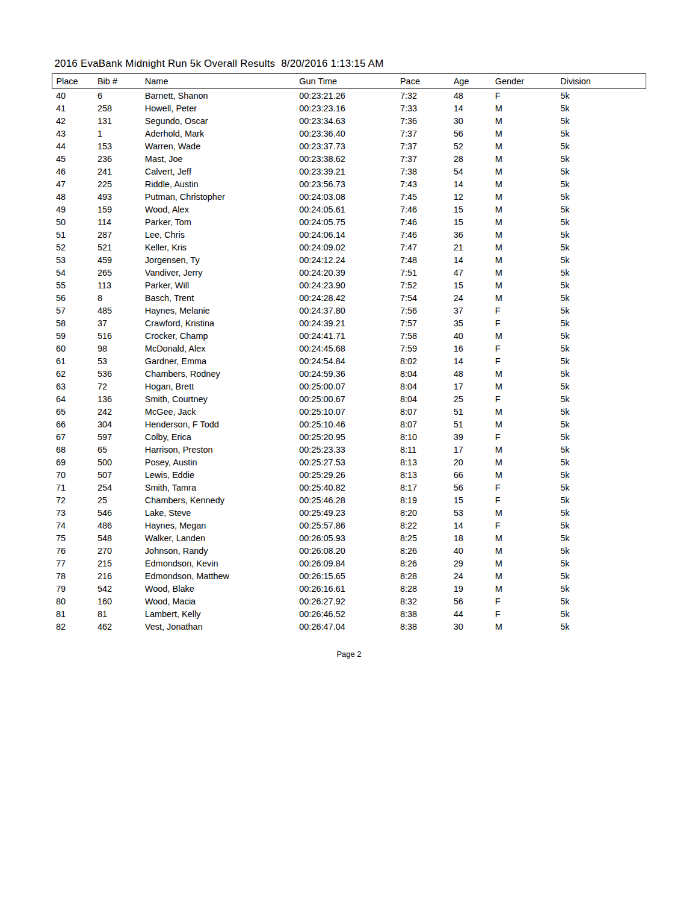2016 EvaBank Midnight Run 5k Overall Results 8/20/2016 1:13:15 AM
| Place | Bib # | Name | Gun Time | Pace | Age | Gender | Division |
| --- | --- | --- | --- | --- | --- | --- | --- |
| 40 | 6 | Barnett, Shanon | 00:23:21.26 | 7:32 | 48 | F | 5k |
| 41 | 258 | Howell, Peter | 00:23:23.16 | 7:33 | 14 | M | 5k |
| 42 | 131 | Segundo, Oscar | 00:23:34.63 | 7:36 | 30 | M | 5k |
| 43 | 1 | Aderhold, Mark | 00:23:36.40 | 7:37 | 56 | M | 5k |
| 44 | 153 | Warren, Wade | 00:23:37.73 | 7:37 | 52 | M | 5k |
| 45 | 236 | Mast, Joe | 00:23:38.62 | 7:37 | 28 | M | 5k |
| 46 | 241 | Calvert, Jeff | 00:23:39.21 | 7:38 | 54 | M | 5k |
| 47 | 225 | Riddle, Austin | 00:23:56.73 | 7:43 | 14 | M | 5k |
| 48 | 493 | Putman, Christopher | 00:24:03.08 | 7:45 | 12 | M | 5k |
| 49 | 159 | Wood, Alex | 00:24:05.61 | 7:46 | 15 | M | 5k |
| 50 | 114 | Parker, Tom | 00:24:05.75 | 7:46 | 15 | M | 5k |
| 51 | 287 | Lee, Chris | 00:24:06.14 | 7:46 | 36 | M | 5k |
| 52 | 521 | Keller, Kris | 00:24:09.02 | 7:47 | 21 | M | 5k |
| 53 | 459 | Jorgensen, Ty | 00:24:12.24 | 7:48 | 14 | M | 5k |
| 54 | 265 | Vandiver, Jerry | 00:24:20.39 | 7:51 | 47 | M | 5k |
| 55 | 113 | Parker, Will | 00:24:23.90 | 7:52 | 15 | M | 5k |
| 56 | 8 | Basch, Trent | 00:24:28.42 | 7:54 | 24 | M | 5k |
| 57 | 485 | Haynes, Melanie | 00:24:37.80 | 7:56 | 37 | F | 5k |
| 58 | 37 | Crawford, Kristina | 00:24:39.21 | 7:57 | 35 | F | 5k |
| 59 | 516 | Crocker, Champ | 00:24:41.71 | 7:58 | 40 | M | 5k |
| 60 | 98 | McDonald, Alex | 00:24:45.68 | 7:59 | 16 | F | 5k |
| 61 | 53 | Gardner, Emma | 00:24:54.84 | 8:02 | 14 | F | 5k |
| 62 | 536 | Chambers, Rodney | 00:24:59.36 | 8:04 | 48 | M | 5k |
| 63 | 72 | Hogan, Brett | 00:25:00.07 | 8:04 | 17 | M | 5k |
| 64 | 136 | Smith, Courtney | 00:25:00.67 | 8:04 | 25 | F | 5k |
| 65 | 242 | McGee, Jack | 00:25:10.07 | 8:07 | 51 | M | 5k |
| 66 | 304 | Henderson, F Todd | 00:25:10.46 | 8:07 | 51 | M | 5k |
| 67 | 597 | Colby, Erica | 00:25:20.95 | 8:10 | 39 | F | 5k |
| 68 | 65 | Harrison, Preston | 00:25:23.33 | 8:11 | 17 | M | 5k |
| 69 | 500 | Posey, Austin | 00:25:27.53 | 8:13 | 20 | M | 5k |
| 70 | 507 | Lewis, Eddie | 00:25:29.26 | 8:13 | 66 | M | 5k |
| 71 | 254 | Smith, Tamra | 00:25:40.82 | 8:17 | 56 | F | 5k |
| 72 | 25 | Chambers, Kennedy | 00:25:46.28 | 8:19 | 15 | F | 5k |
| 73 | 546 | Lake, Steve | 00:25:49.23 | 8:20 | 53 | M | 5k |
| 74 | 486 | Haynes, Megan | 00:25:57.86 | 8:22 | 14 | F | 5k |
| 75 | 548 | Walker, Landen | 00:26:05.93 | 8:25 | 18 | M | 5k |
| 76 | 270 | Johnson, Randy | 00:26:08.20 | 8:26 | 40 | M | 5k |
| 77 | 215 | Edmondson, Kevin | 00:26:09.84 | 8:26 | 29 | M | 5k |
| 78 | 216 | Edmondson, Matthew | 00:26:15.65 | 8:28 | 24 | M | 5k |
| 79 | 542 | Wood, Blake | 00:26:16.61 | 8:28 | 19 | M | 5k |
| 80 | 160 | Wood, Macia | 00:26:27.92 | 8:32 | 56 | F | 5k |
| 81 | 81 | Lambert, Kelly | 00:26:46.52 | 8:38 | 44 | F | 5k |
| 82 | 462 | Vest, Jonathan | 00:26:47.04 | 8:38 | 30 | M | 5k |
Page 2